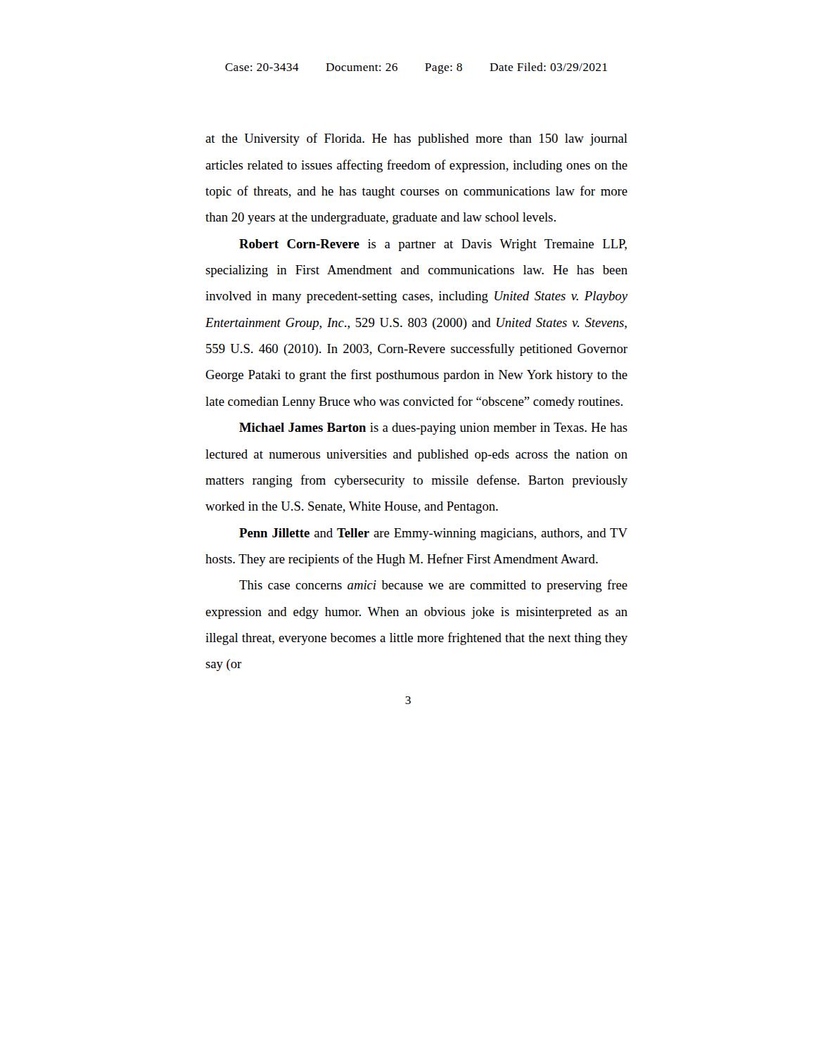Case: 20-3434 Document: 26 Page: 8 Date Filed: 03/29/2021
at the University of Florida. He has published more than 150 law journal articles related to issues affecting freedom of expression, including ones on the topic of threats, and he has taught courses on communications law for more than 20 years at the undergraduate, graduate and law school levels.
Robert Corn-Revere is a partner at Davis Wright Tremaine LLP, specializing in First Amendment and communications law. He has been involved in many precedent-setting cases, including United States v. Playboy Entertainment Group, Inc., 529 U.S. 803 (2000) and United States v. Stevens, 559 U.S. 460 (2010). In 2003, Corn-Revere successfully petitioned Governor George Pataki to grant the first posthumous pardon in New York history to the late comedian Lenny Bruce who was convicted for “obscene” comedy routines.
Michael James Barton is a dues-paying union member in Texas. He has lectured at numerous universities and published op-eds across the nation on matters ranging from cybersecurity to missile defense. Barton previously worked in the U.S. Senate, White House, and Pentagon.
Penn Jillette and Teller are Emmy-winning magicians, authors, and TV hosts. They are recipients of the Hugh M. Hefner First Amendment Award.
This case concerns amici because we are committed to preserving free expression and edgy humor. When an obvious joke is misinterpreted as an illegal threat, everyone becomes a little more frightened that the next thing they say (or
3